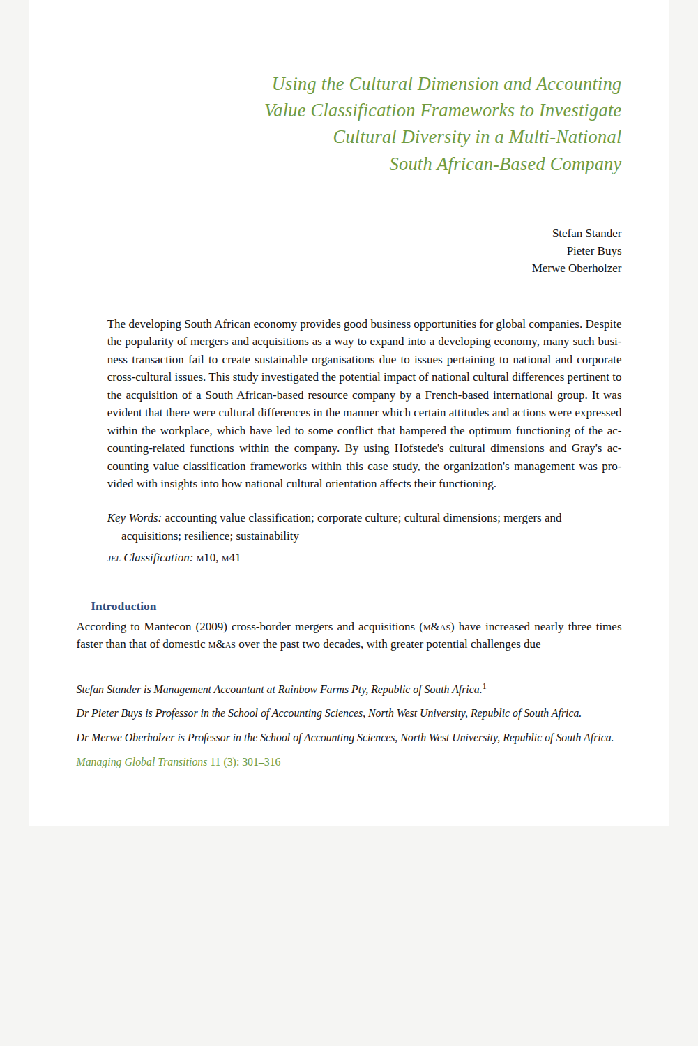Using the Cultural Dimension and Accounting
Value Classification Frameworks to Investigate
Cultural Diversity in a Multi-National
South African-Based Company
Stefan Stander Pieter Buys Merwe Oberholzer
The developing South African economy provides good business opportunities for global companies. Despite the popularity of mergers and acquisitions as a way to expand into a developing economy, many such business transaction fail to create sustainable organisations due to issues pertaining to national and corporate cross-cultural issues. This study investigated the potential impact of national cultural differences pertinent to the acquisition of a South African-based resource company by a French-based international group. It was evident that there were cultural differences in the manner which certain attitudes and actions were expressed within the workplace, which have led to some conflict that hampered the optimum functioning of the accounting-related functions within the company. By using Hofstede's cultural dimensions and Gray's accounting value classification frameworks within this case study, the organization's management was provided with insights into how national cultural orientation affects their functioning.
Key Words: accounting value classification; corporate culture; cultural dimensions; mergers and acquisitions; resilience; sustainability
jel Classification: m10, m41
Introduction
According to Mantecon (2009) cross-border mergers and acquisitions (m&as) have increased nearly three times faster than that of domestic m&as over the past two decades, with greater potential challenges due
Stefan Stander is Management Accountant at Rainbow Farms Pty, Republic of South Africa.1
Dr Pieter Buys is Professor in the School of Accounting Sciences, North West University, Republic of South Africa.
Dr Merwe Oberholzer is Professor in the School of Accounting Sciences, North West University, Republic of South Africa.
Managing Global Transitions 11 (3): 301–316